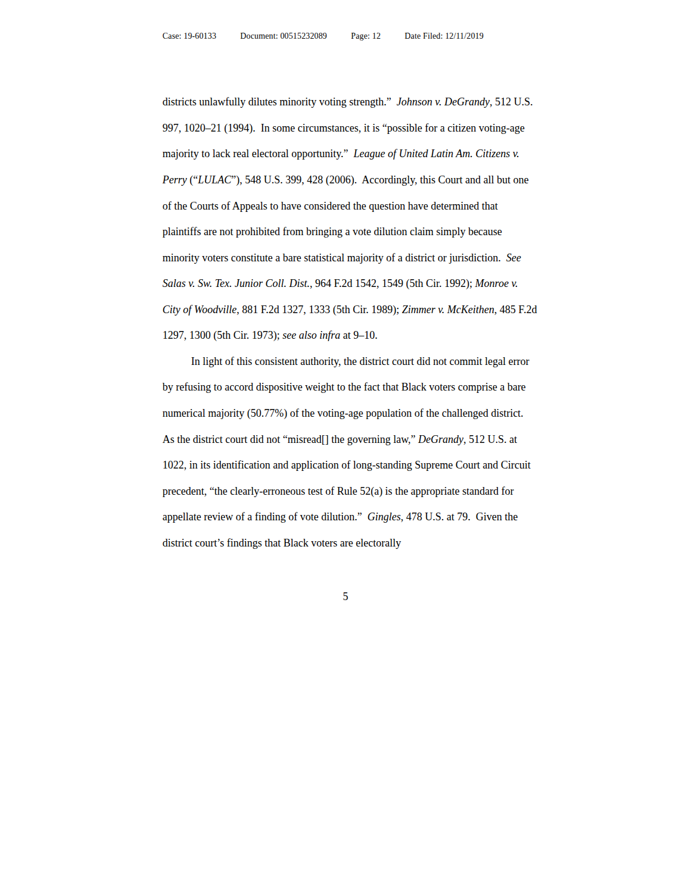Case: 19-60133 Document: 00515232089 Page: 12 Date Filed: 12/11/2019
districts unlawfully dilutes minority voting strength.” Johnson v. DeGrandy, 512 U.S. 997, 1020–21 (1994). In some circumstances, it is “possible for a citizen voting-age majority to lack real electoral opportunity.” League of United Latin Am. Citizens v. Perry (“LULAC”), 548 U.S. 399, 428 (2006). Accordingly, this Court and all but one of the Courts of Appeals to have considered the question have determined that plaintiffs are not prohibited from bringing a vote dilution claim simply because minority voters constitute a bare statistical majority of a district or jurisdiction. See Salas v. Sw. Tex. Junior Coll. Dist., 964 F.2d 1542, 1549 (5th Cir. 1992); Monroe v. City of Woodville, 881 F.2d 1327, 1333 (5th Cir. 1989); Zimmer v. McKeithen, 485 F.2d 1297, 1300 (5th Cir. 1973); see also infra at 9–10.
In light of this consistent authority, the district court did not commit legal error by refusing to accord dispositive weight to the fact that Black voters comprise a bare numerical majority (50.77%) of the voting-age population of the challenged district. As the district court did not “misread[] the governing law,” DeGrandy, 512 U.S. at 1022, in its identification and application of long-standing Supreme Court and Circuit precedent, “the clearly-erroneous test of Rule 52(a) is the appropriate standard for appellate review of a finding of vote dilution.” Gingles, 478 U.S. at 79. Given the district court’s findings that Black voters are electorally
5